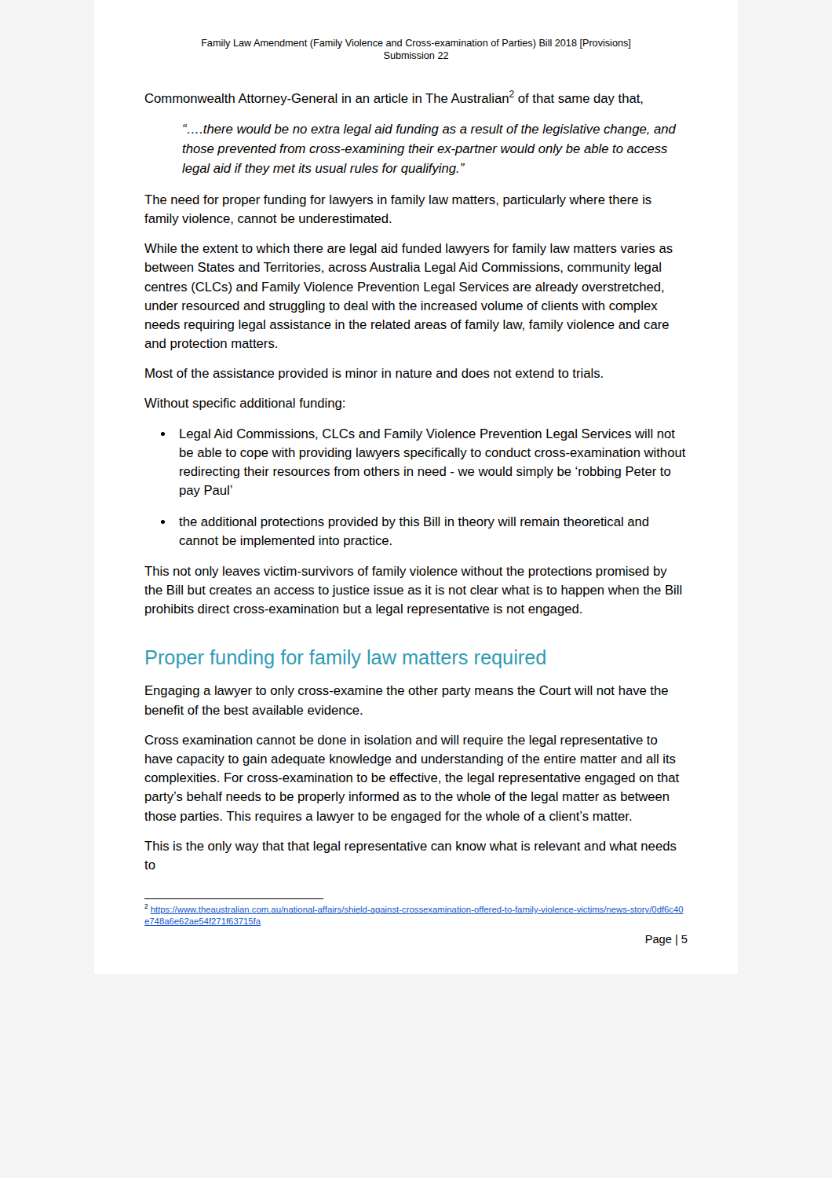Family Law Amendment (Family Violence and Cross-examination of Parties) Bill 2018 [Provisions]
Submission 22
Commonwealth Attorney-General in an article in The Australian2 of that same day that,
“….there would be no extra legal aid funding as a result of the legislative change, and those prevented from cross-examining their ex-partner would only be able to access legal aid if they met its usual rules for qualifying.”
The need for proper funding for lawyers in family law matters, particularly where there is family violence, cannot be underestimated.
While the extent to which there are legal aid funded lawyers for family law matters varies as between States and Territories, across Australia Legal Aid Commissions, community legal centres (CLCs) and Family Violence Prevention Legal Services are already overstretched, under resourced and struggling to deal with the increased volume of clients with complex needs requiring legal assistance in the related areas of family law, family violence and care and protection matters.
Most of the assistance provided is minor in nature and does not extend to trials.
Without specific additional funding:
Legal Aid Commissions, CLCs and Family Violence Prevention Legal Services will not be able to cope with providing lawyers specifically to conduct cross-examination without redirecting their resources from others in need - we would simply be ‘robbing Peter to pay Paul’
the additional protections provided by this Bill in theory will remain theoretical and cannot be implemented into practice.
This not only leaves victim-survivors of family violence without the protections promised by the Bill but creates an access to justice issue as it is not clear what is to happen when the Bill prohibits direct cross-examination but a legal representative is not engaged.
Proper funding for family law matters required
Engaging a lawyer to only cross-examine the other party means the Court will not have the benefit of the best available evidence.
Cross examination cannot be done in isolation and will require the legal representative to have capacity to gain adequate knowledge and understanding of the entire matter and all its complexities. For cross-examination to be effective, the legal representative engaged on that party’s behalf needs to be properly informed as to the whole of the legal matter as between those parties. This requires a lawyer to be engaged for the whole of a client’s matter.
This is the only way that that legal representative can know what is relevant and what needs to
2 https://www.theaustralian.com.au/national-affairs/shield-against-crossexamination-offered-to-family-violence-victims/news-story/0df6c40e748a6e62ae54f271f63715fa
Page | 5